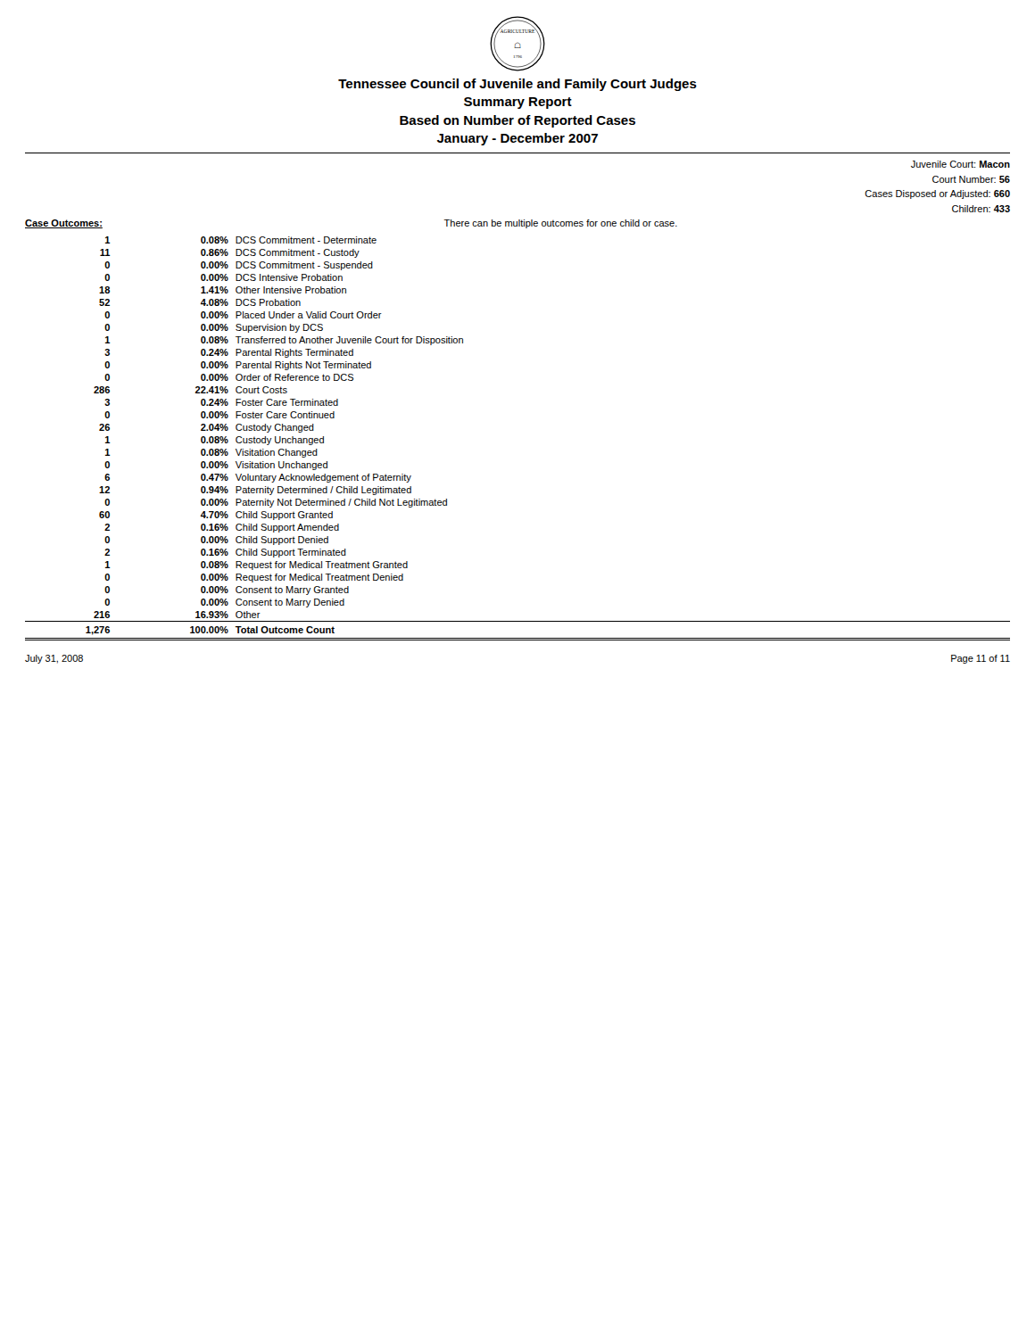Tennessee Council of Juvenile and Family Court Judges
Summary Report
Based on Number of Reported Cases
January - December 2007
Juvenile Court: Macon
Court Number: 56
Cases Disposed or Adjusted: 660
Children: 433
Case Outcomes:
There can be multiple outcomes for one child or case.
| 1 | 0.08% | DCS Commitment - Determinate |
| 11 | 0.86% | DCS Commitment - Custody |
| 0 | 0.00% | DCS Commitment - Suspended |
| 0 | 0.00% | DCS Intensive Probation |
| 18 | 1.41% | Other Intensive Probation |
| 52 | 4.08% | DCS Probation |
| 0 | 0.00% | Placed Under a Valid Court Order |
| 0 | 0.00% | Supervision by DCS |
| 1 | 0.08% | Transferred to Another Juvenile Court for Disposition |
| 3 | 0.24% | Parental Rights Terminated |
| 0 | 0.00% | Parental Rights Not Terminated |
| 0 | 0.00% | Order of Reference to DCS |
| 286 | 22.41% | Court Costs |
| 3 | 0.24% | Foster Care Terminated |
| 0 | 0.00% | Foster Care Continued |
| 26 | 2.04% | Custody Changed |
| 1 | 0.08% | Custody Unchanged |
| 1 | 0.08% | Visitation Changed |
| 0 | 0.00% | Visitation Unchanged |
| 6 | 0.47% | Voluntary Acknowledgement of Paternity |
| 12 | 0.94% | Paternity Determined / Child Legitimated |
| 0 | 0.00% | Paternity Not Determined / Child Not Legitimated |
| 60 | 4.70% | Child Support Granted |
| 2 | 0.16% | Child Support Amended |
| 0 | 0.00% | Child Support Denied |
| 2 | 0.16% | Child Support Terminated |
| 1 | 0.08% | Request for Medical Treatment Granted |
| 0 | 0.00% | Request for Medical Treatment Denied |
| 0 | 0.00% | Consent to Marry Granted |
| 0 | 0.00% | Consent to Marry Denied |
| 216 | 16.93% | Other |
| 1,276 | 100.00% | Total Outcome Count |
July 31, 2008
Page 11 of 11